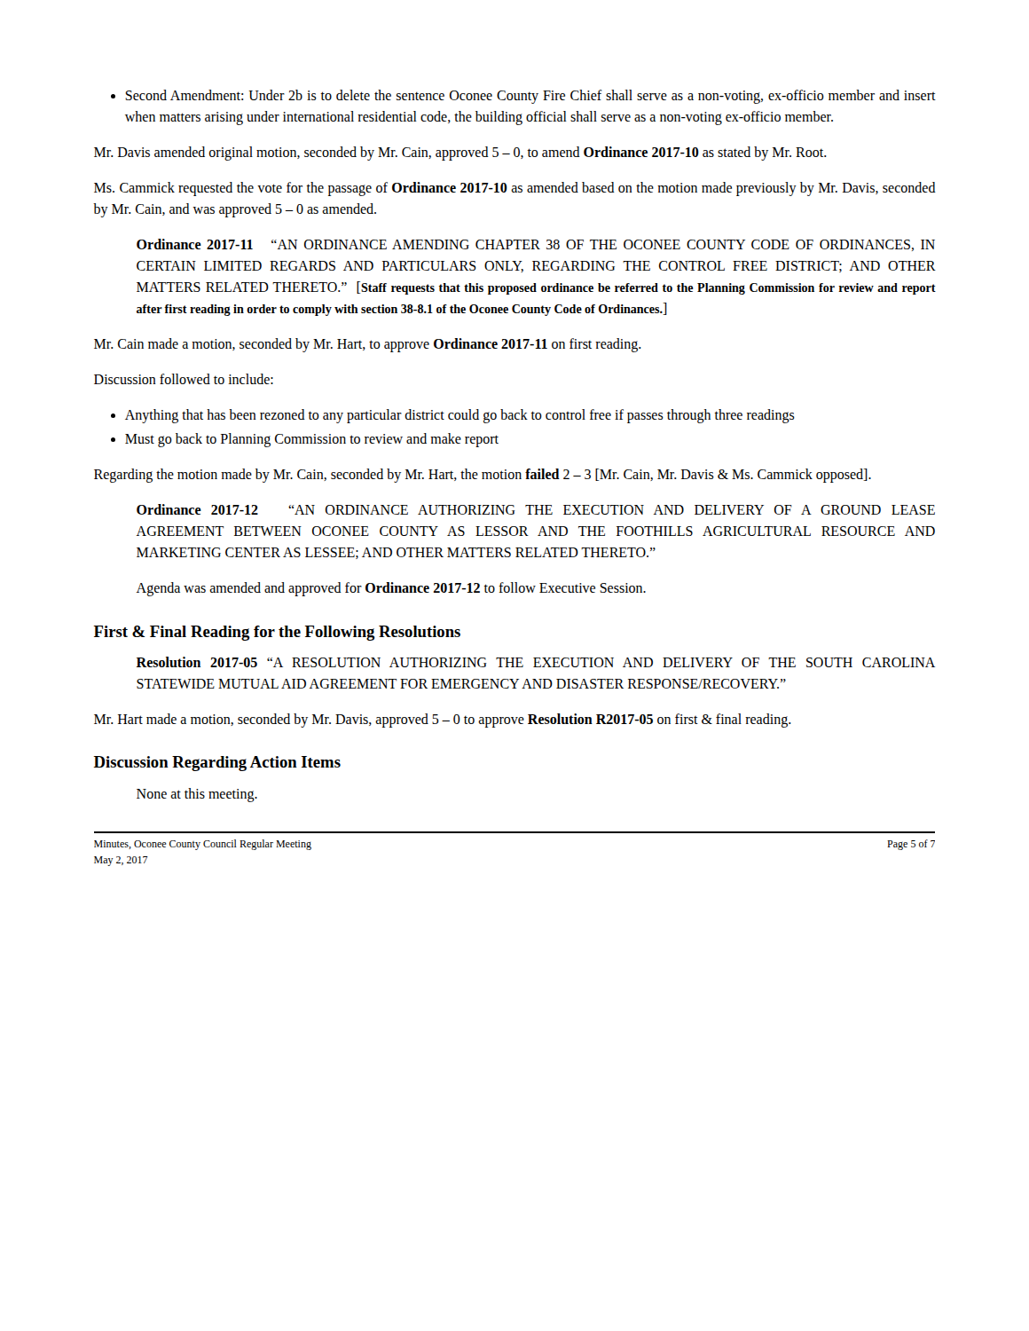Second Amendment: Under 2b is to delete the sentence Oconee County Fire Chief shall serve as a non-voting, ex-officio member and insert when matters arising under international residential code, the building official shall serve as a non-voting ex-officio member.
Mr. Davis amended original motion, seconded by Mr. Cain, approved 5 – 0, to amend Ordinance 2017-10 as stated by Mr. Root.
Ms. Cammick requested the vote for the passage of Ordinance 2017-10 as amended based on the motion made previously by Mr. Davis, seconded by Mr. Cain, and was approved 5 – 0 as amended.
Ordinance 2017-11 “AN ORDINANCE AMENDING CHAPTER 38 OF THE OCONEE COUNTY CODE OF ORDINANCES, IN CERTAIN LIMITED REGARDS AND PARTICULARS ONLY, REGARDING THE CONTROL FREE DISTRICT; AND OTHER MATTERS RELATED THERETO.” [Staff requests that this proposed ordinance be referred to the Planning Commission for review and report after first reading in order to comply with section 38-8.1 of the Oconee County Code of Ordinances.]
Mr. Cain made a motion, seconded by Mr. Hart, to approve Ordinance 2017-11 on first reading.
Discussion followed to include:
Anything that has been rezoned to any particular district could go back to control free if passes through three readings
Must go back to Planning Commission to review and make report
Regarding the motion made by Mr. Cain, seconded by Mr. Hart, the motion failed 2 – 3 [Mr. Cain, Mr. Davis & Ms. Cammick opposed].
Ordinance 2017-12 “AN ORDINANCE AUTHORIZING THE EXECUTION AND DELIVERY OF A GROUND LEASE AGREEMENT BETWEEN OCONEE COUNTY AS LESSOR AND THE FOOTHILLS AGRICULTURAL RESOURCE AND MARKETING CENTER AS LESSEE; AND OTHER MATTERS RELATED THERETO.”
Agenda was amended and approved for Ordinance 2017-12 to follow Executive Session.
First & Final Reading for the Following Resolutions
Resolution 2017-05 “A RESOLUTION AUTHORIZING THE EXECUTION AND DELIVERY OF THE SOUTH CAROLINA STATEWIDE MUTUAL AID AGREEMENT FOR EMERGENCY AND DISASTER RESPONSE/RECOVERY.”
Mr. Hart made a motion, seconded by Mr. Davis, approved 5 – 0 to approve Resolution R2017-05 on first & final reading.
Discussion Regarding Action Items
None at this meeting.
Minutes, Oconee County Council Regular Meeting Page 5 of 7
May 2, 2017